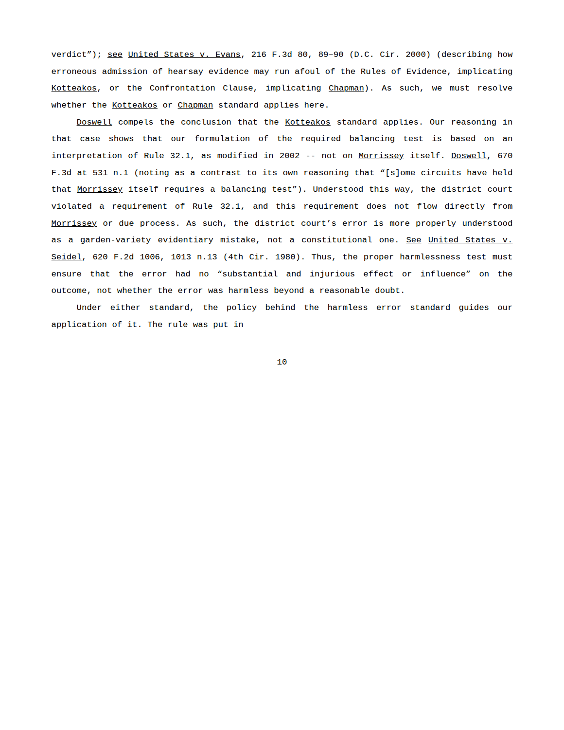verdict”); see United States v. Evans, 216 F.3d 80, 89–90 (D.C. Cir. 2000) (describing how erroneous admission of hearsay evidence may run afoul of the Rules of Evidence, implicating Kotteakos, or the Confrontation Clause, implicating Chapman). As such, we must resolve whether the Kotteakos or Chapman standard applies here.
Doswell compels the conclusion that the Kotteakos standard applies. Our reasoning in that case shows that our formulation of the required balancing test is based on an interpretation of Rule 32.1, as modified in 2002 -- not on Morrissey itself. Doswell, 670 F.3d at 531 n.1 (noting as a contrast to its own reasoning that “[s]ome circuits have held that Morrissey itself requires a balancing test”). Understood this way, the district court violated a requirement of Rule 32.1, and this requirement does not flow directly from Morrissey or due process. As such, the district court’s error is more properly understood as a garden-variety evidentiary mistake, not a constitutional one. See United States v. Seidel, 620 F.2d 1006, 1013 n.13 (4th Cir. 1980). Thus, the proper harmlessness test must ensure that the error had no “substantial and injurious effect or influence” on the outcome, not whether the error was harmless beyond a reasonable doubt.
Under either standard, the policy behind the harmless error standard guides our application of it. The rule was put in
10